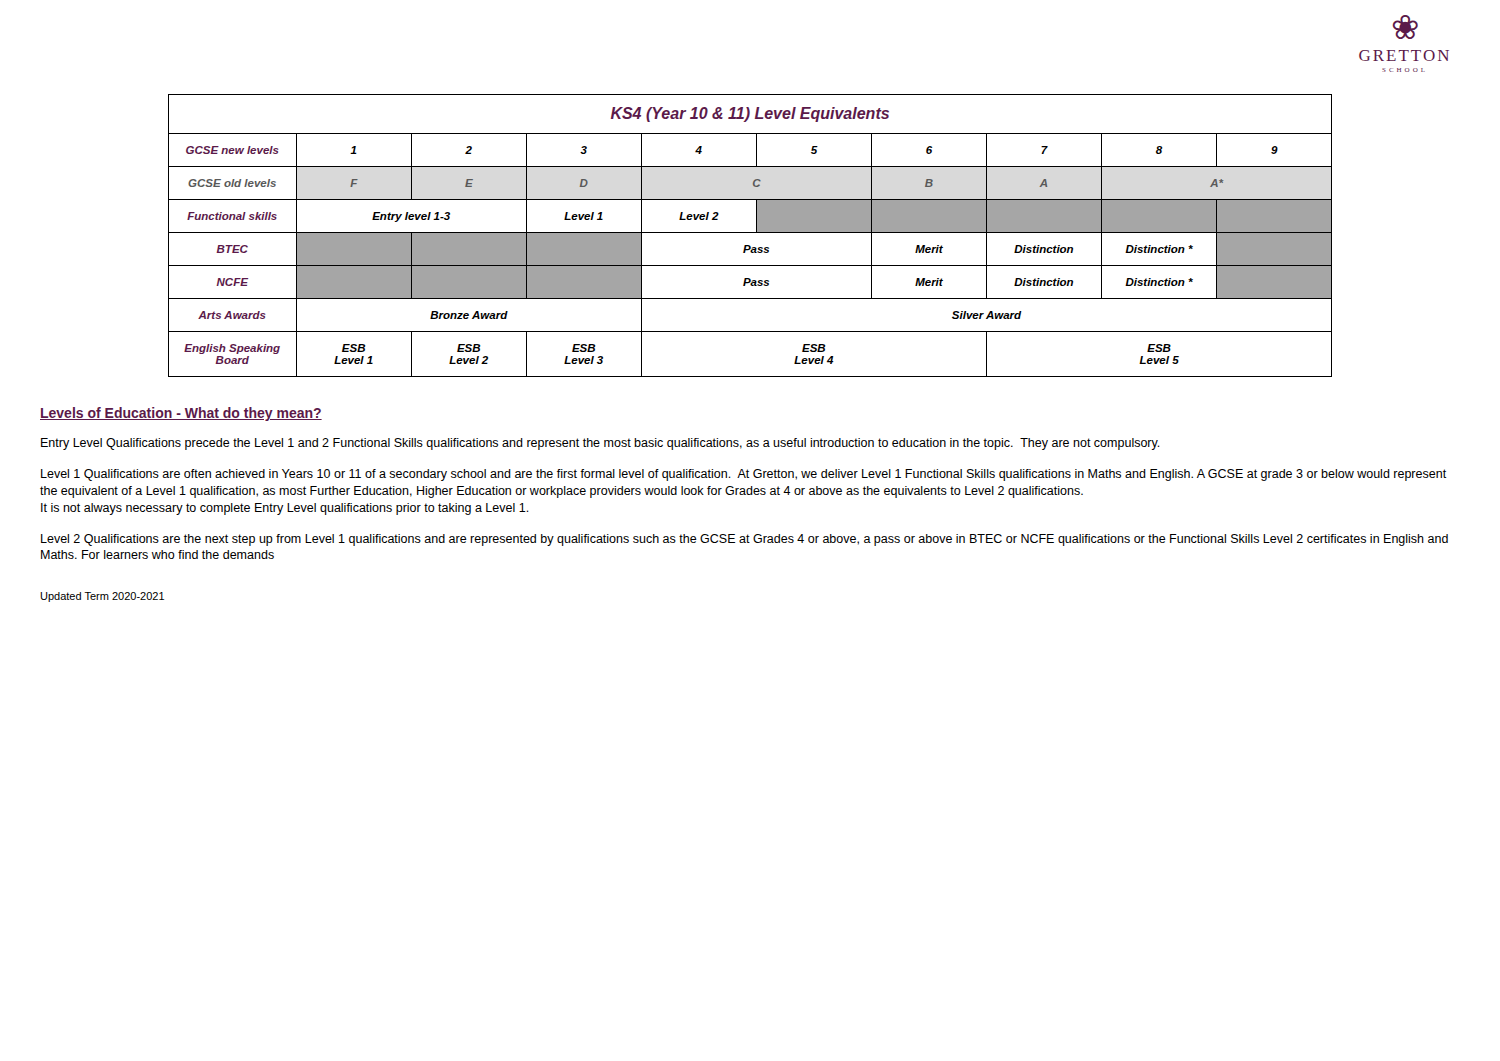❀
GRETTON
SCHOOL
KS4 (Year 10 & 11) Level Equivalents
| GCSE new levels | 1 | 2 | 3 | 4 | 5 | 6 | 7 | 8 | 9 |
| GCSE old levels | F | E | D | C | B | A | A* |
| Functional skills | Entry level 1-3 | Level 1 | Level 2 | | | | | |
| BTEC | | | | Pass | Merit | Distinction | Distinction * | |
| NCFE | | | | Pass | Merit | Distinction | Distinction * | |
| Arts Awards | Bronze Award | Silver Award |
| English Speaking Board | ESB Level 1 | ESB Level 2 | ESB Level 3 | ESB Level 4 | ESB Level 5 |
Levels of Education - What do they mean?
Entry Level Qualifications precede the Level 1 and 2 Functional Skills qualifications and represent the most basic qualifications, as a useful introduction to education in the topic. They are not compulsory.
Level 1 Qualifications are often achieved in Years 10 or 11 of a secondary school and are the first formal level of qualification. At Gretton, we deliver Level 1 Functional Skills qualifications in Maths and English. A GCSE at grade 3 or below would represent the equivalent of a Level 1 qualification, as most Further Education, Higher Education or workplace providers would look for Grades at 4 or above as the equivalents to Level 2 qualifications.
It is not always necessary to complete Entry Level qualifications prior to taking a Level 1.
Level 2 Qualifications are the next step up from Level 1 qualifications and are represented by qualifications such as the GCSE at Grades 4 or above, a pass or above in BTEC or NCFE qualifications or the Functional Skills Level 2 certificates in English and Maths. For learners who find the demands
Updated Term 2020-2021